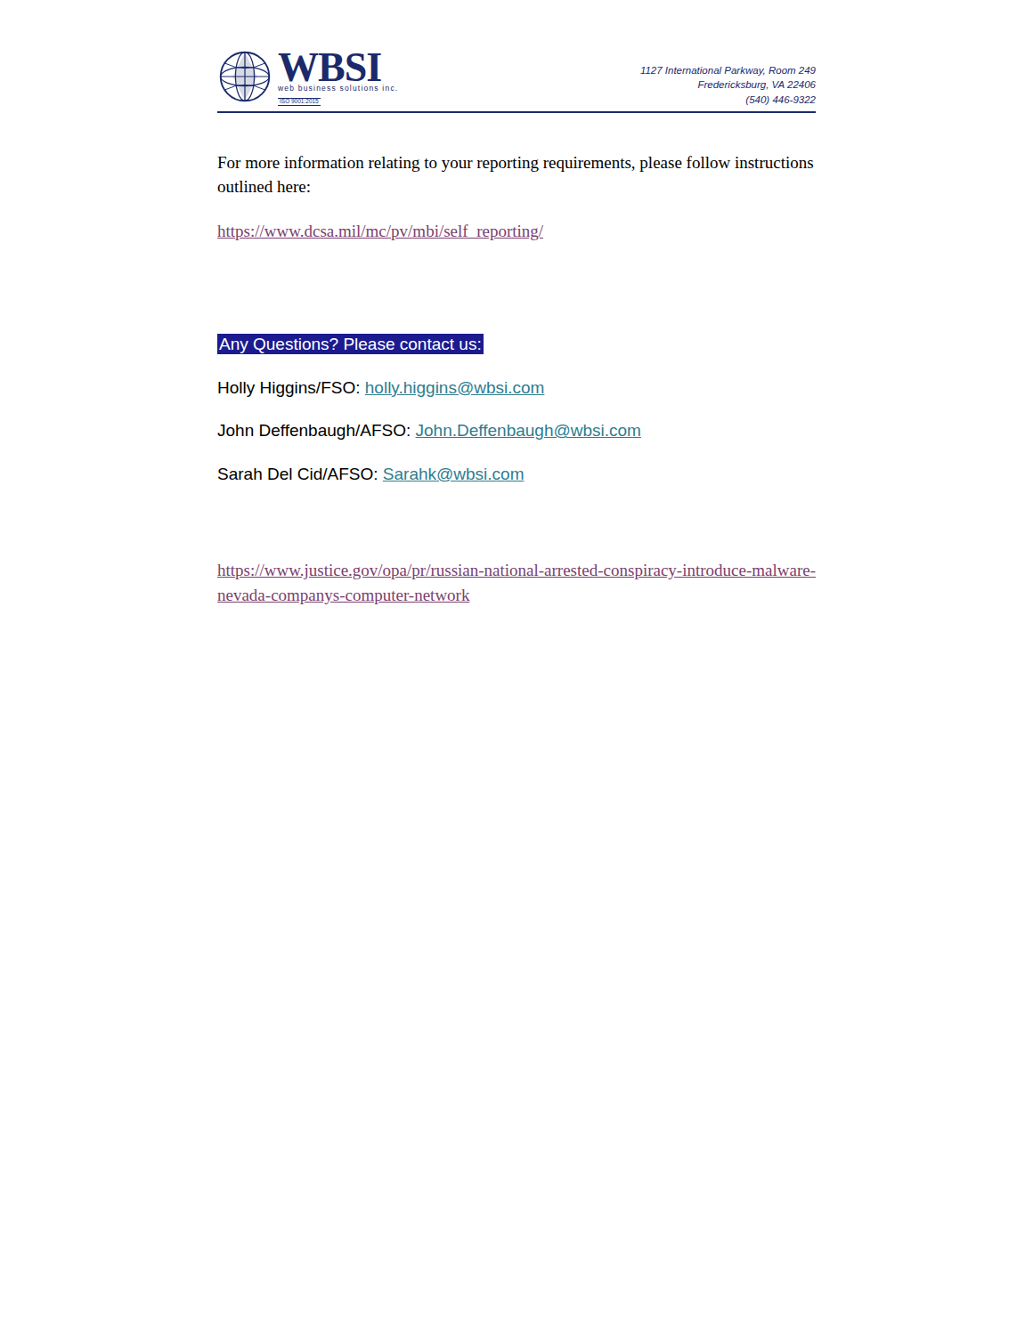WBSI web business solutions inc. ISO 9001:2015
1127 International Parkway, Room 249
Fredericksburg, VA 22406
(540) 446-9322
For more information relating to your reporting requirements, please follow instructions outlined here:
https://www.dcsa.mil/mc/pv/mbi/self_reporting/
Any Questions? Please contact us:
Holly Higgins/FSO: holly.higgins@wbsi.com
John Deffenbaugh/AFSO: John.Deffenbaugh@wbsi.com
Sarah Del Cid/AFSO: Sarahk@wbsi.com
https://www.justice.gov/opa/pr/russian-national-arrested-conspiracy-introduce-malware-nevada-companys-computer-network